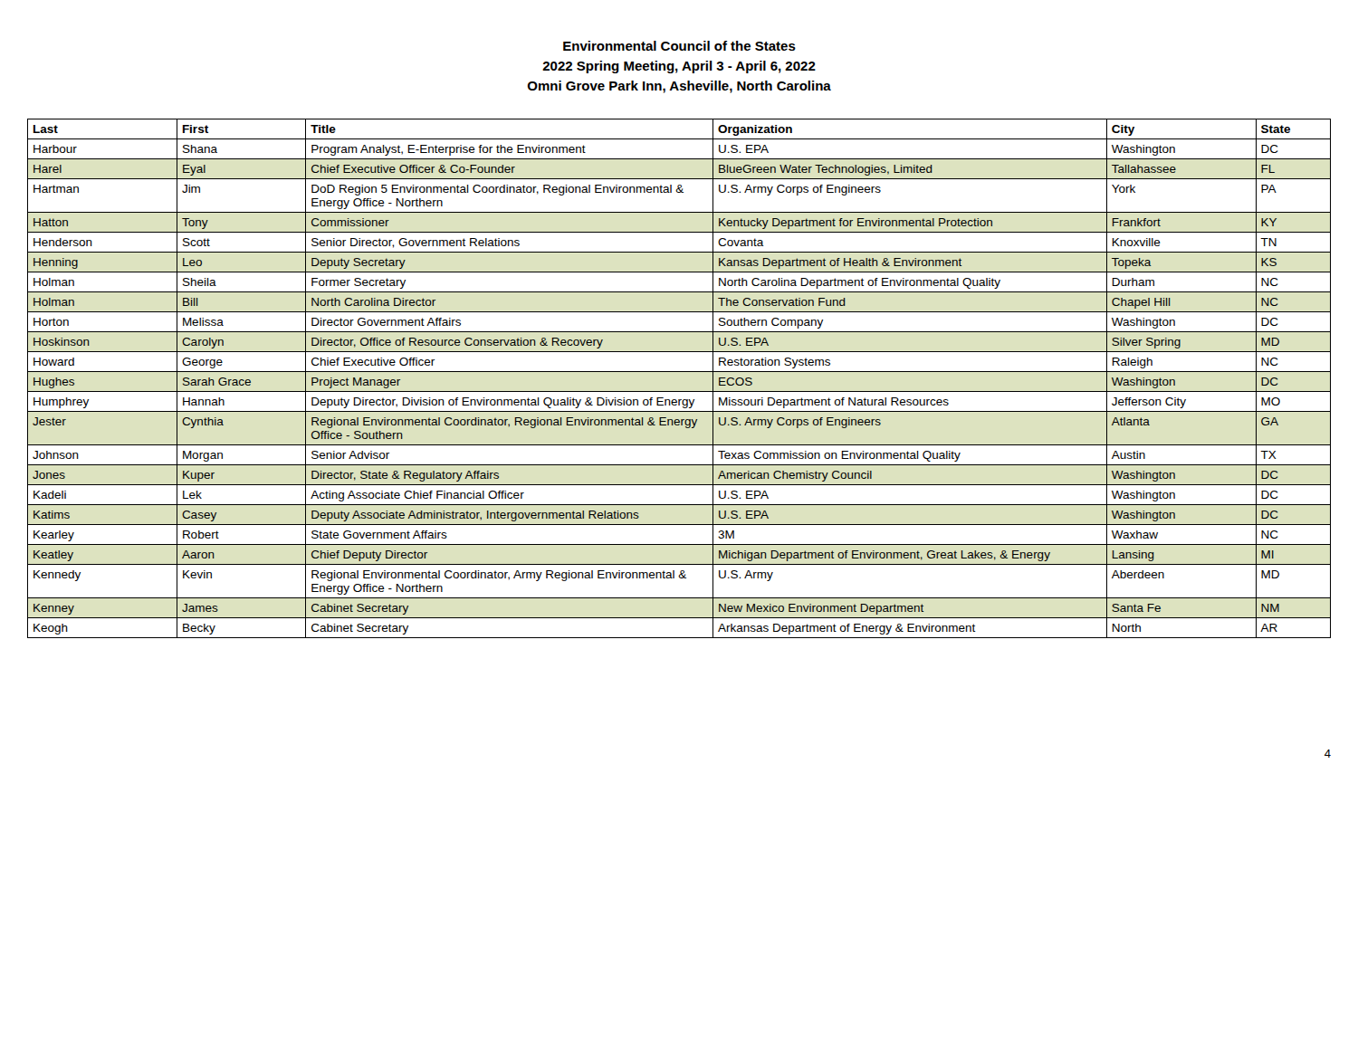Environmental Council of the States
2022 Spring Meeting, April 3 - April 6, 2022
Omni Grove Park Inn, Asheville, North Carolina
Attendee list, page 4
| Last | First | Title | Organization | City | State |
| --- | --- | --- | --- | --- | --- |
| Harbour | Shana | Program Analyst, E-Enterprise for the Environment | U.S. EPA | Washington | DC |
| Harel | Eyal | Chief Executive Officer & Co-Founder | BlueGreen Water Technologies, Limited | Tallahassee | FL |
| Hartman | Jim | DoD Region 5 Environmental Coordinator, Regional Environmental & Energy Office - Northern | U.S. Army Corps of Engineers | York | PA |
| Hatton | Tony | Commissioner | Kentucky Department for Environmental Protection | Frankfort | KY |
| Henderson | Scott | Senior Director, Government Relations | Covanta | Knoxville | TN |
| Henning | Leo | Deputy Secretary | Kansas Department of Health & Environment | Topeka | KS |
| Holman | Sheila | Former Secretary | North Carolina Department of Environmental Quality | Durham | NC |
| Holman | Bill | North Carolina Director | The Conservation Fund | Chapel Hill | NC |
| Horton | Melissa | Director Government Affairs | Southern Company | Washington | DC |
| Hoskinson | Carolyn | Director, Office of Resource Conservation & Recovery | U.S. EPA | Silver Spring | MD |
| Howard | George | Chief Executive Officer | Restoration Systems | Raleigh | NC |
| Hughes | Sarah Grace | Project Manager | ECOS | Washington | DC |
| Humphrey | Hannah | Deputy Director, Division of Environmental Quality & Division of Energy | Missouri Department of Natural Resources | Jefferson City | MO |
| Jester | Cynthia | Regional Environmental Coordinator, Regional Environmental & Energy Office - Southern | U.S. Army Corps of Engineers | Atlanta | GA |
| Johnson | Morgan | Senior Advisor | Texas Commission on Environmental Quality | Austin | TX |
| Jones | Kuper | Director, State & Regulatory Affairs | American Chemistry Council | Washington | DC |
| Kadeli | Lek | Acting Associate Chief Financial Officer | U.S. EPA | Washington | DC |
| Katims | Casey | Deputy Associate Administrator, Intergovernmental Relations | U.S. EPA | Washington | DC |
| Kearley | Robert | State Government Affairs | 3M | Waxhaw | NC |
| Keatley | Aaron | Chief Deputy Director | Michigan Department of Environment, Great Lakes, & Energy | Lansing | MI |
| Kennedy | Kevin | Regional Environmental Coordinator, Army Regional Environmental & Energy Office - Northern | U.S. Army | Aberdeen | MD |
| Kenney | James | Cabinet Secretary | New Mexico Environment Department | Santa Fe | NM |
| Keogh | Becky | Cabinet Secretary | Arkansas Department of Energy & Environment | North | AR |
4